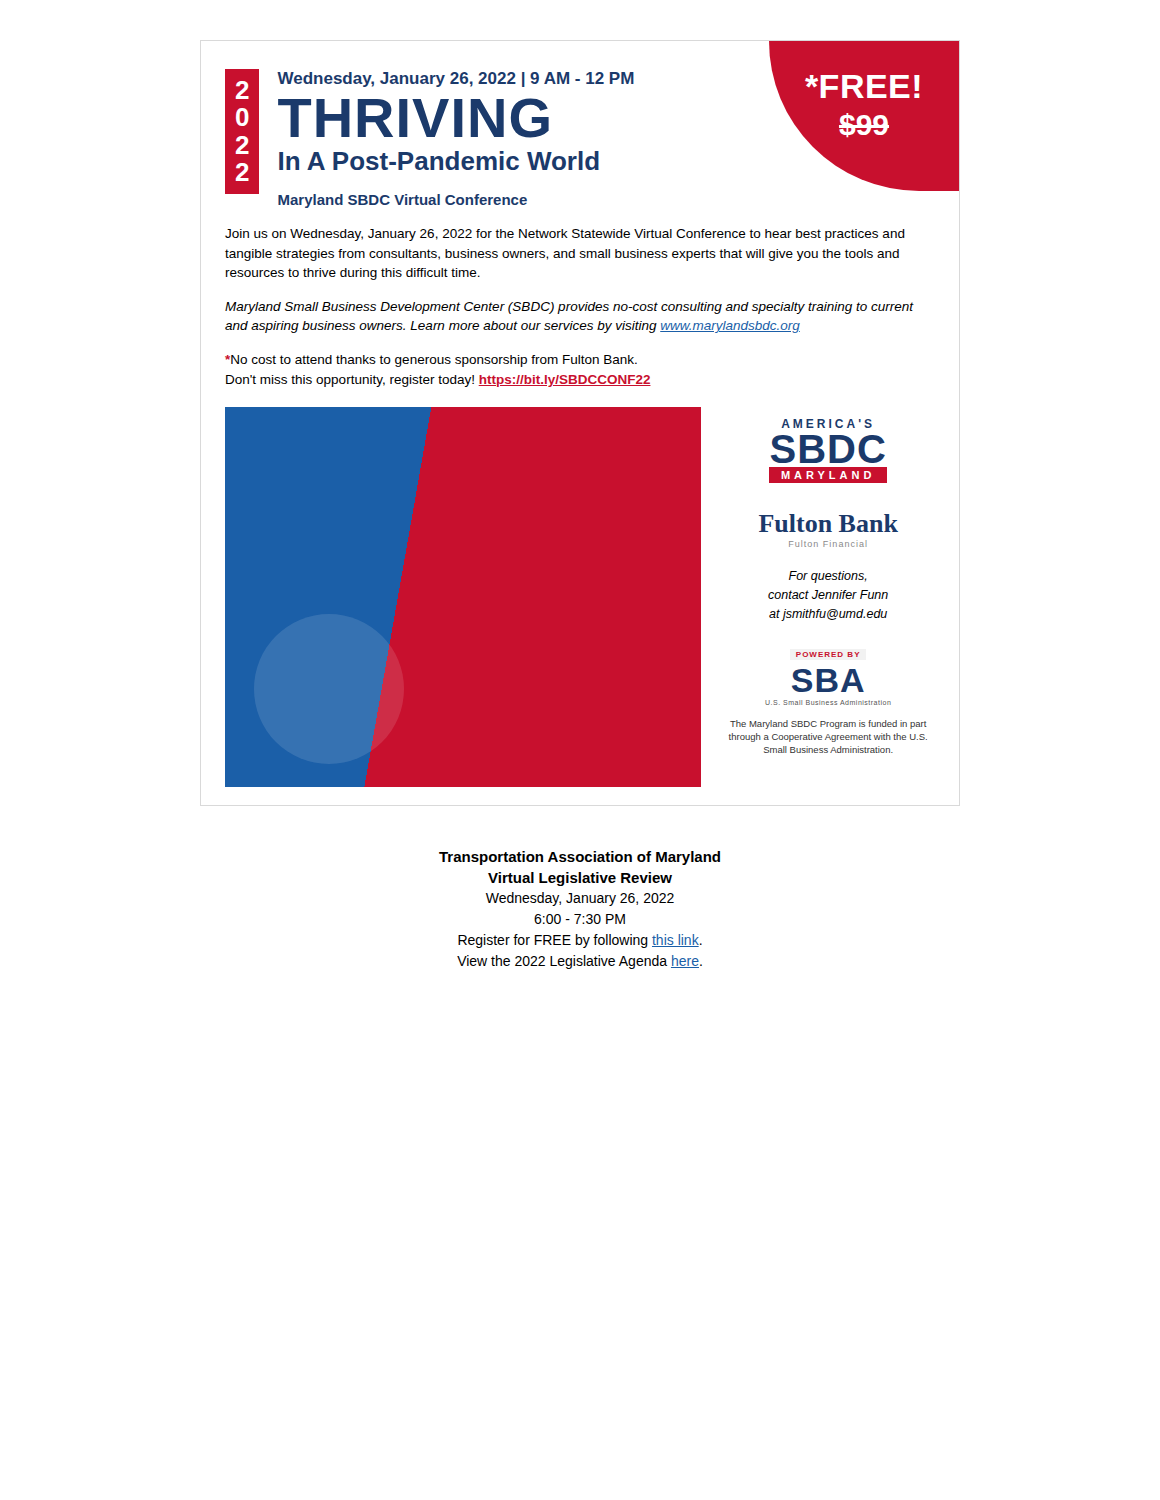*FREE! $99
2022
Wednesday, January 26, 2022 | 9 AM - 12 PM
THRIVING
In A Post-Pandemic World
Maryland SBDC Virtual Conference
Join us on Wednesday, January 26, 2022 for the Network Statewide Virtual Conference to hear best practices and tangible strategies from consultants, business owners, and small business experts that will give you the tools and resources to thrive during this difficult time.
Maryland Small Business Development Center (SBDC) provides no-cost consulting and specialty training to current and aspiring business owners. Learn more about our services by visiting www.marylandsbdc.org
*No cost to attend thanks to generous sponsorship from Fulton Bank.
Don't miss this opportunity, register today! https://bit.ly/SBDCCONF22
Photo collage of business people collaborating
AMERICA'S
SBDC
MARYLAND
Fulton Bank
Fulton Financial
For questions,
contact Jennifer Funn
at jsmithfu@umd.edu
POWERED BY
SBA
U.S. Small Business Administration
The Maryland SBDC Program is funded in part through a Cooperative Agreement with the U.S. Small Business Administration.
Transportation Association of Maryland
Virtual Legislative Review
Wednesday, January 26, 2022
6:00 - 7:30 PM
Register for FREE by following this link.
View the 2022 Legislative Agenda here.